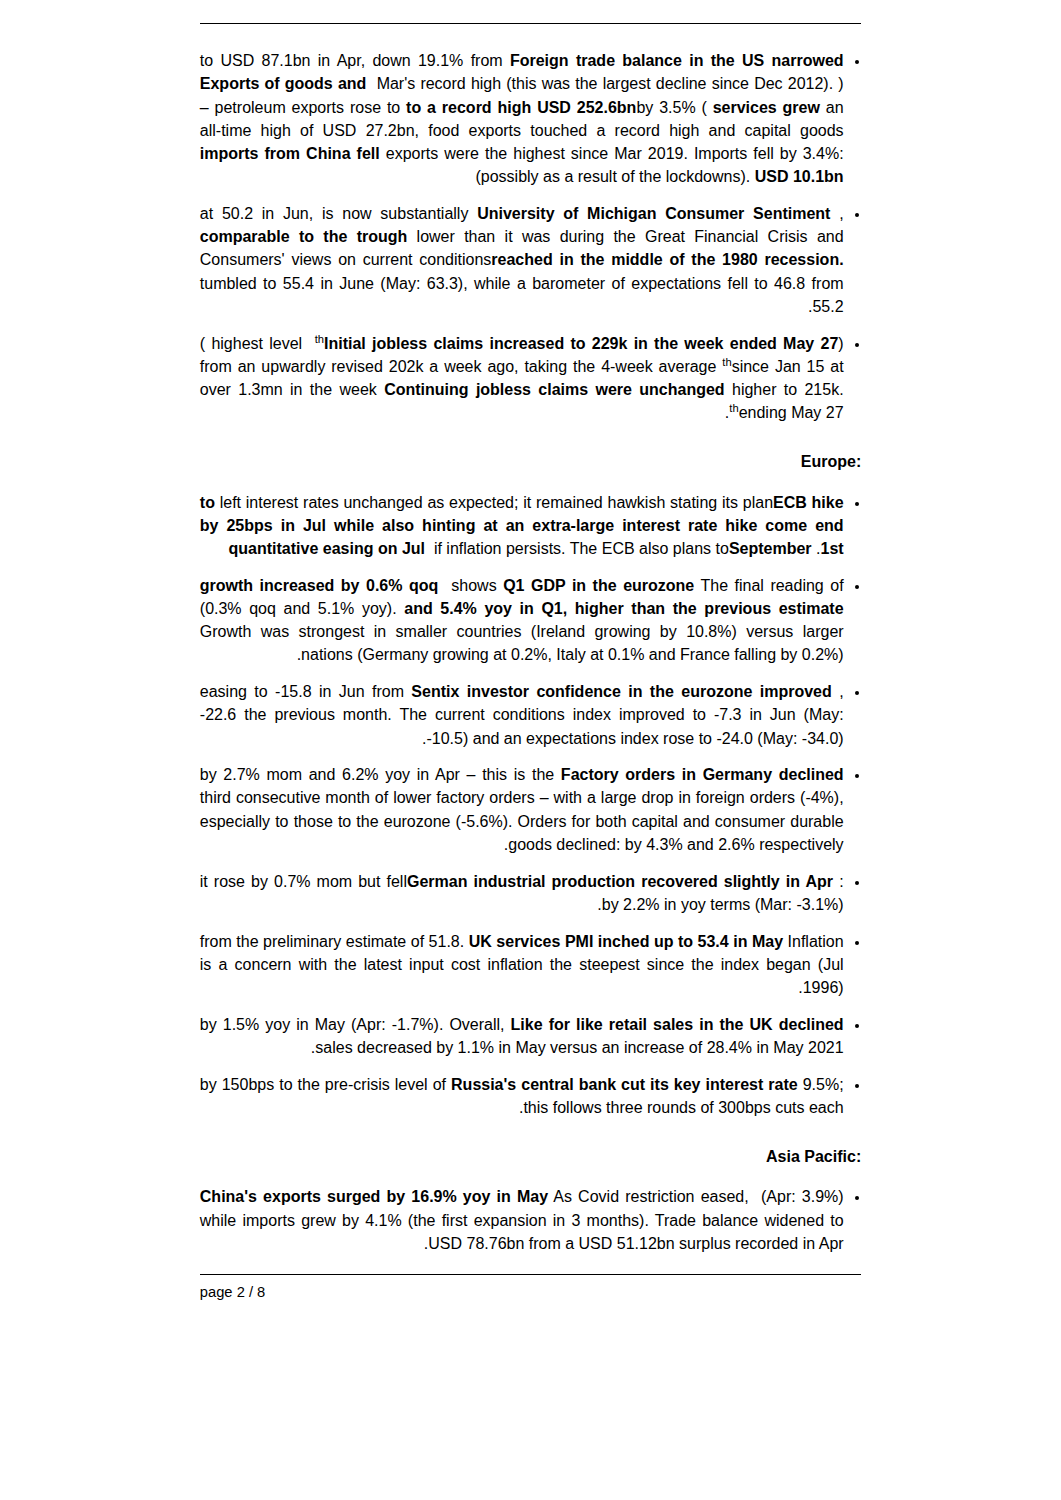to USD 87.1bn in Apr, down 19.1% from Foreign trade balance in the US narrowed Exports of goods and Mar's record high (this was the largest decline since Dec 2012). ) – petroleum exports rose to to a record high USD 252.6bnby 3.5% ( services grew an all-time high of USD 27.2bn, food exports touched a record high and capital goods imports from China fell exports were the highest since Mar 2019. Imports fell by 3.4%: (possibly as a result of the lockdowns). USD 10.1bn
, at 50.2 in Jun, is now substantially University of Michigan Consumer Sentiment comparable to the trough lower than it was during the Great Financial Crisis and Consumers' views on current conditionsreached in the middle of the 1980 recession. tumbled to 55.4 in June (May: 63.3), while a barometer of expectations fell to 46.8 from 55.2.
(highest level thInitial jobless claims increased to 229k in the week ended May 27 ) from an upwardly revised 202k a week ago, taking the 4-week average thsince Jan 15 at over 1.3mn in the week Continuing jobless claims were unchanged higher to 215k. .thending May 27
:Europe
to left interest rates unchanged as expected; it remained hawkish stating its planECB hike by 25bps in Jul while also hinting at an extra-large interest rate hike come end quantitative easing on Jul if inflation persists. The ECB also plans toSeptember .1st
growth increased by 0.6% qoq shows Q1 GDP in the eurozone The final reading of (0.3% qoq and 5.1% yoy). and 5.4% yoy in Q1, higher than the previous estimate Growth was strongest in smaller countries (Ireland growing by 10.8%) versus larger nations (Germany growing at 0.2%, Italy at 0.1% and France falling by 0.2%).
, easing to -15.8 in Jun from Sentix investor confidence in the eurozone improved -22.6 the previous month. The current conditions index improved to -7.3 in Jun (May: -10.5) and an expectations index rose to -24.0 (May: -34.0).
by 2.7% mom and 6.2% yoy in Apr – this is the Factory orders in Germany declined third consecutive month of lower factory orders – with a large drop in foreign orders (-4%), especially to those to the eurozone (-5.6%). Orders for both capital and consumer durable goods declined: by 4.3% and 2.6% respectively.
: it rose by 0.7% mom but fellGerman industrial production recovered slightly in Apr by 2.2% in yoy terms (Mar: -3.1%).
from the preliminary estimate of 51.8. UK services PMI inched up to 53.4 in May Inflation is a concern with the latest input cost inflation the steepest since the index began (Jul 1996).
by 1.5% yoy in May (Apr: -1.7%). Overall, Like for like retail sales in the UK declined sales decreased by 1.1% in May versus an increase of 28.4% in May 2021.
by 150bps to the pre-crisis level of Russia's central bank cut its key interest rate 9.5%; this follows three rounds of 300bps cuts each.
:Asia Pacific
(Apr: 3.9%) China's exports surged by 16.9% yoy in May As Covid restriction eased, while imports grew by 4.1% (the first expansion in 3 months). Trade balance widened to USD 78.76bn from a USD 51.12bn surplus recorded in Apr.
page 2 / 8